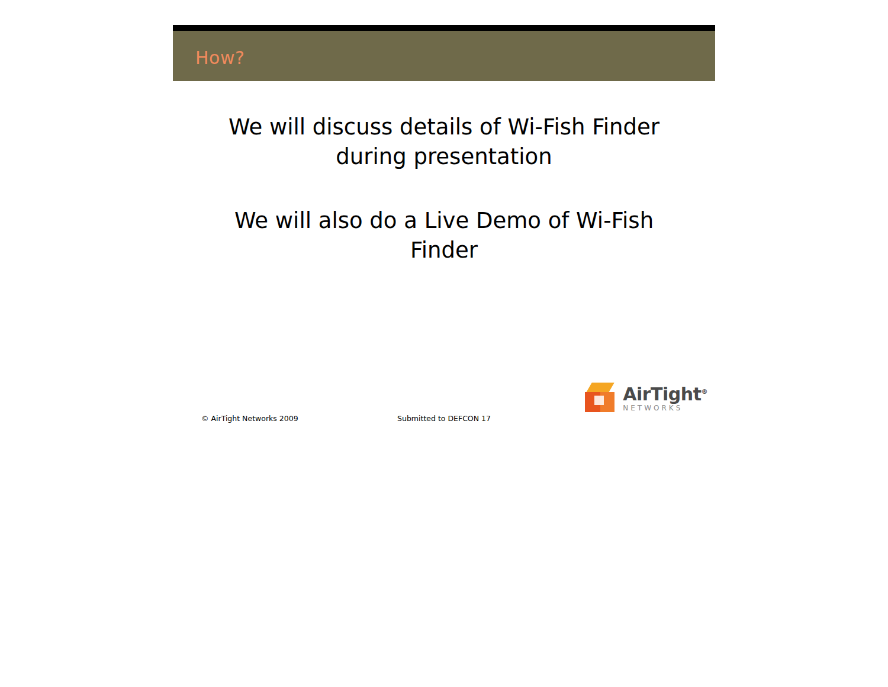How?
We will discuss details of Wi-Fish Finder
during presentation
We will also do a Live Demo of Wi-Fish
Finder
© AirTight Networks 2009
Submitted to DEFCON 17
AirTight®
NETWORKS